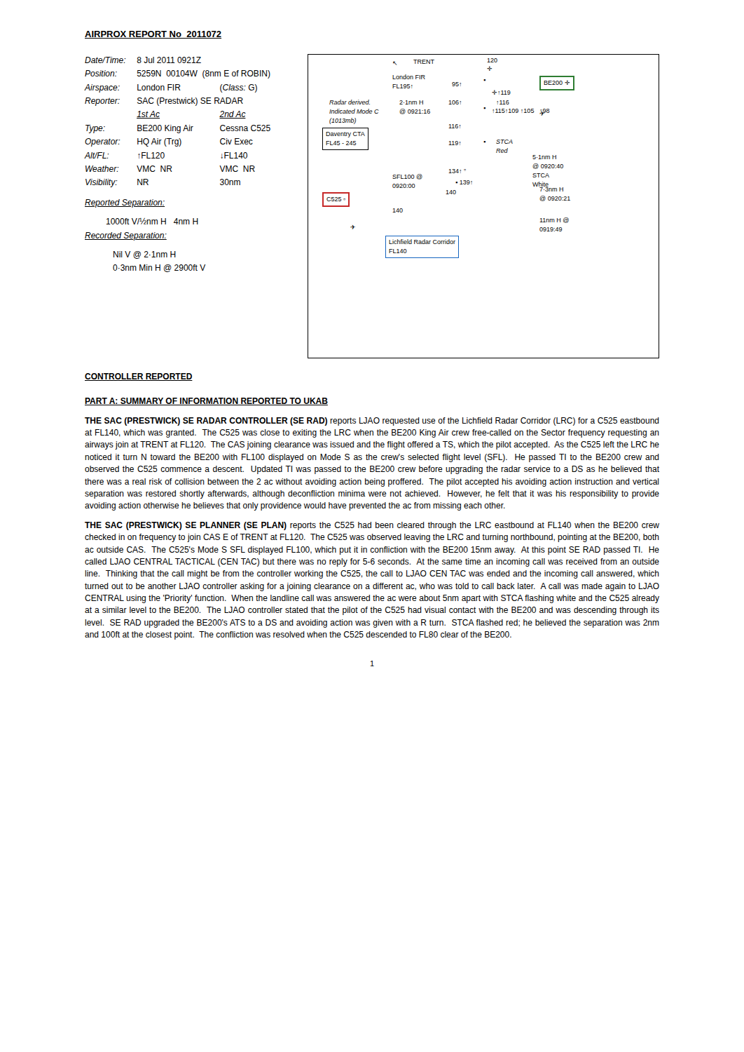AIRPROX REPORT No 2011072
| Date/Time: | 8 Jul 2011 0921Z |
| Position: | 5259N 00104W (8nm E of ROBIN) |
| Airspace: | London FIR | ( Class: G) |
| Reporter: | SAC (Prestwick) SE RADAR |
| | 1st Ac | 2nd Ac |
| Type: | BE200 King Air | Cessna C525 |
| Operator: | HQ Air (Trg) | Civ Exec |
| Alt/FL: | ↑FL120 | ↓FL140 |
| Weather: | VMC NR | VMC NR |
| Visibility: | NR | 30nm |
Reported Separation:
1000ft V/½nm H 4nm H
Recorded Separation:
Nil V @ 2·1nm H
0·3nm Min H @ 2900ft V
↖
TRENT
120
✛
London FIR
FL195↑
95↑
▪
BE200 ✛
✛↑119
↑116
Radar derived.
Indicated Mode C
(1013mb)
2·1nm H
@ 0921:16
106↑
▪
↑115↑109 ↑105 ↑98
✈
116↑
Daventry CTA
FL45 - 245
119↑
▪
STCA
Red
5·1nm H
@ 0920:40
STCA
White
134↑
▫
SFL100 @
0920:00
▪ 139↑
140
7·3nm H
@ 0920:21
C525 ▫
140
11nm H @
0919:49
✈
Lichfield Radar Corridor
FL140
CONTROLLER REPORTED
PART A: SUMMARY OF INFORMATION REPORTED TO UKAB
THE SAC (PRESTWICK) SE RADAR CONTROLLER (SE RAD) reports LJAO requested use of the Lichfield Radar Corridor (LRC) for a C525 eastbound at FL140, which was granted. The C525 was close to exiting the LRC when the BE200 King Air crew free-called on the Sector frequency requesting an airways join at TRENT at FL120. The CAS joining clearance was issued and the flight offered a TS, which the pilot accepted. As the C525 left the LRC he noticed it turn N toward the BE200 with FL100 displayed on Mode S as the crew's selected flight level (SFL). He passed TI to the BE200 crew and observed the C525 commence a descent. Updated TI was passed to the BE200 crew before upgrading the radar service to a DS as he believed that there was a real risk of collision between the 2 ac without avoiding action being proffered. The pilot accepted his avoiding action instruction and vertical separation was restored shortly afterwards, although deconfliction minima were not achieved. However, he felt that it was his responsibility to provide avoiding action otherwise he believes that only providence would have prevented the ac from missing each other.
THE SAC (PRESTWICK) SE PLANNER (SE PLAN) reports the C525 had been cleared through the LRC eastbound at FL140 when the BE200 crew checked in on frequency to join CAS E of TRENT at FL120. The C525 was observed leaving the LRC and turning northbound, pointing at the BE200, both ac outside CAS. The C525's Mode S SFL displayed FL100, which put it in confliction with the BE200 15nm away. At this point SE RAD passed TI. He called LJAO CENTRAL TACTICAL (CEN TAC) but there was no reply for 5-6 seconds. At the same time an incoming call was received from an outside line. Thinking that the call might be from the controller working the C525, the call to LJAO CEN TAC was ended and the incoming call answered, which turned out to be another LJAO controller asking for a joining clearance on a different ac, who was told to call back later. A call was made again to LJAO CENTRAL using the 'Priority' function. When the landline call was answered the ac were about 5nm apart with STCA flashing white and the C525 already at a similar level to the BE200. The LJAO controller stated that the pilot of the C525 had visual contact with the BE200 and was descending through its level. SE RAD upgraded the BE200's ATS to a DS and avoiding action was given with a R turn. STCA flashed red; he believed the separation was 2nm and 100ft at the closest point. The confliction was resolved when the C525 descended to FL80 clear of the BE200.
1